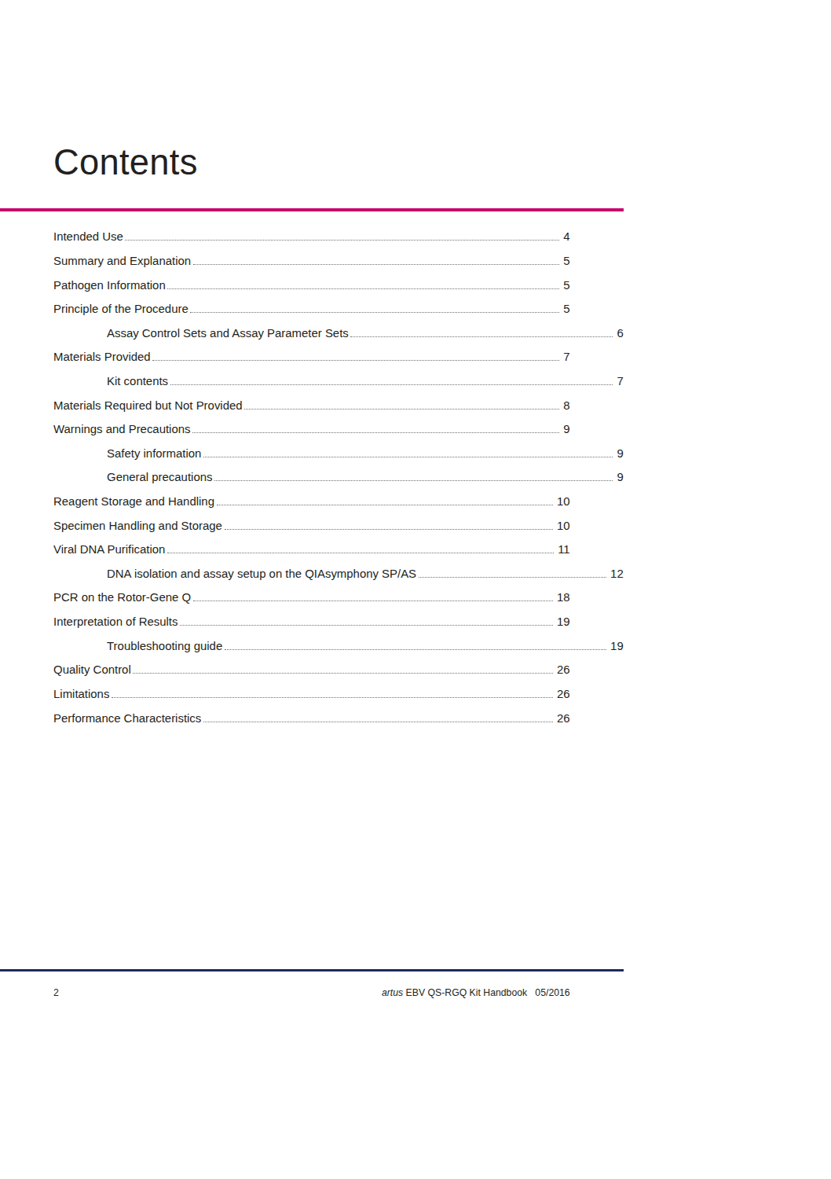Contents
Intended Use 4 Summary and Explanation 5 Pathogen Information 5 Principle of the Procedure 5 Assay Control Sets and Assay Parameter Sets 6 Materials Provided 7 Kit contents 7 Materials Required but Not Provided 8 Warnings and Precautions 9 Safety information 9 General precautions 9 Reagent Storage and Handling 10 Specimen Handling and Storage 10 Viral DNA Purification 11 DNA isolation and assay setup on the QIAsymphony SP/AS 12 PCR on the Rotor-Gene Q 18 Interpretation of Results 19 Troubleshooting guide 19 Quality Control 26 Limitations 26 Performance Characteristics 26
2
artus EBV QS-RGQ Kit Handbook 05/2016